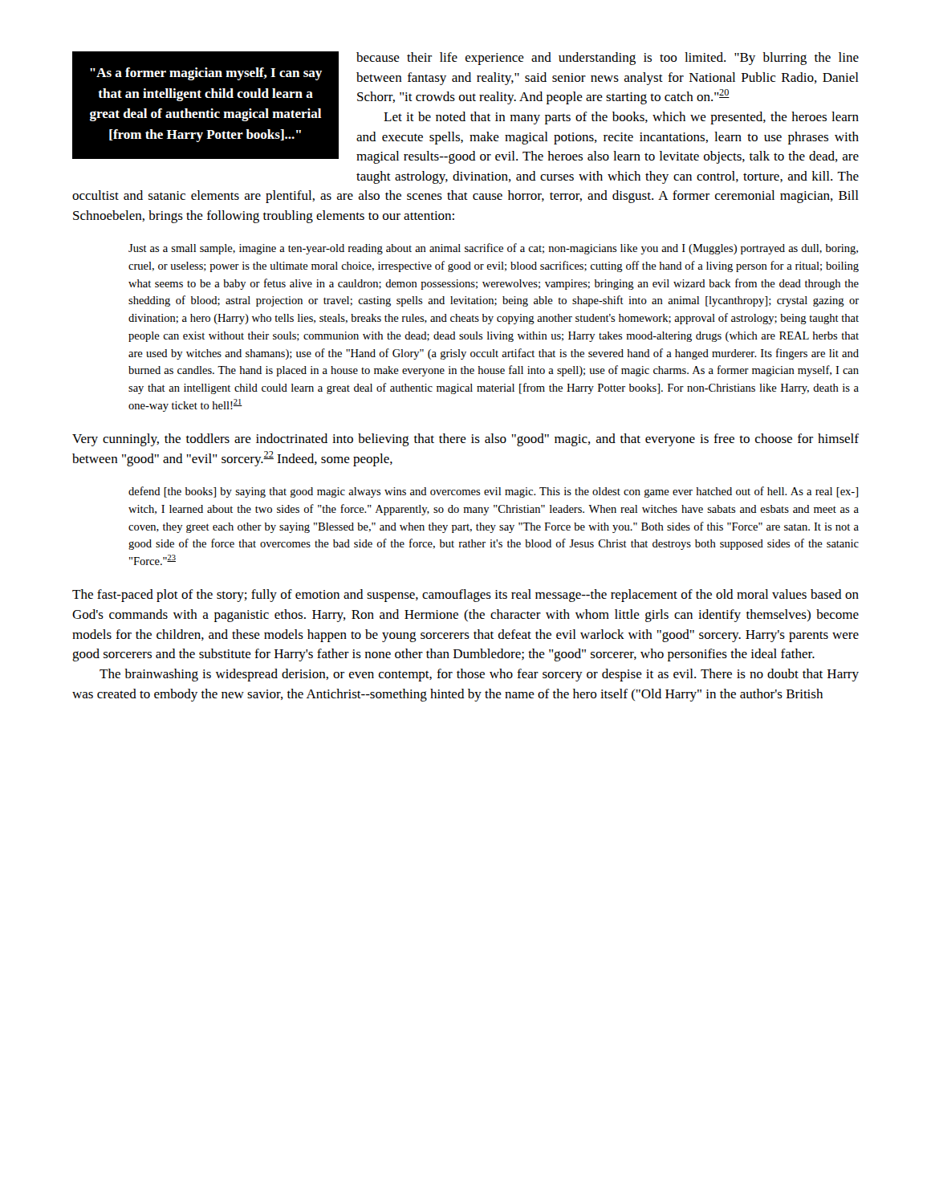"As a former magician myself, I can say that an intelligent child could learn a great deal of authentic magical material [from the Harry Potter books]..."
because their life experience and understanding is too limited. "By blurring the line between fantasy and reality," said senior news analyst for National Public Radio, Daniel Schorr, "it crowds out reality. And people are starting to catch on."20
Let it be noted that in many parts of the books, which we presented, the heroes learn and execute spells, make magical potions, recite incantations, learn to use phrases with magical results--good or evil. The heroes also learn to levitate objects, talk to the dead, are taught astrology, divination, and curses with which they can control, torture, and kill. The occultist and satanic elements are plentiful, as are also the scenes that cause horror, terror, and disgust. A former ceremonial magician, Bill Schnoebelen, brings the following troubling elements to our attention:
Just as a small sample, imagine a ten-year-old reading about an animal sacrifice of a cat; non-magicians like you and I (Muggles) portrayed as dull, boring, cruel, or useless; power is the ultimate moral choice, irrespective of good or evil; blood sacrifices; cutting off the hand of a living person for a ritual; boiling what seems to be a baby or fetus alive in a cauldron; demon possessions; werewolves; vampires; bringing an evil wizard back from the dead through the shedding of blood; astral projection or travel; casting spells and levitation; being able to shape-shift into an animal [lycanthropy]; crystal gazing or divination; a hero (Harry) who tells lies, steals, breaks the rules, and cheats by copying another student's homework; approval of astrology; being taught that people can exist without their souls; communion with the dead; dead souls living within us; Harry takes mood-altering drugs (which are REAL herbs that are used by witches and shamans); use of the "Hand of Glory" (a grisly occult artifact that is the severed hand of a hanged murderer. Its fingers are lit and burned as candles. The hand is placed in a house to make everyone in the house fall into a spell); use of magic charms. As a former magician myself, I can say that an intelligent child could learn a great deal of authentic magical material [from the Harry Potter books]. For non-Christians like Harry, death is a one-way ticket to hell!21
Very cunningly, the toddlers are indoctrinated into believing that there is also "good" magic, and that everyone is free to choose for himself between "good" and "evil" sorcery.22 Indeed, some people,
defend [the books] by saying that good magic always wins and overcomes evil magic. This is the oldest con game ever hatched out of hell. As a real [ex-] witch, I learned about the two sides of "the force." Apparently, so do many "Christian" leaders. When real witches have sabats and esbats and meet as a coven, they greet each other by saying "Blessed be," and when they part, they say "The Force be with you." Both sides of this "Force" are satan. It is not a good side of the force that overcomes the bad side of the force, but rather it's the blood of Jesus Christ that destroys both supposed sides of the satanic "Force."23
The fast-paced plot of the story; fully of emotion and suspense, camouflages its real message--the replacement of the old moral values based on God's commands with a paganistic ethos. Harry, Ron and Hermione (the character with whom little girls can identify themselves) become models for the children, and these models happen to be young sorcerers that defeat the evil warlock with "good" sorcery. Harry's parents were good sorcerers and the substitute for Harry's father is none other than Dumbledore; the "good" sorcerer, who personifies the ideal father.
The brainwashing is widespread derision, or even contempt, for those who fear sorcery or despise it as evil. There is no doubt that Harry was created to embody the new savior, the Antichrist--something hinted by the name of the hero itself ("Old Harry" in the author's British